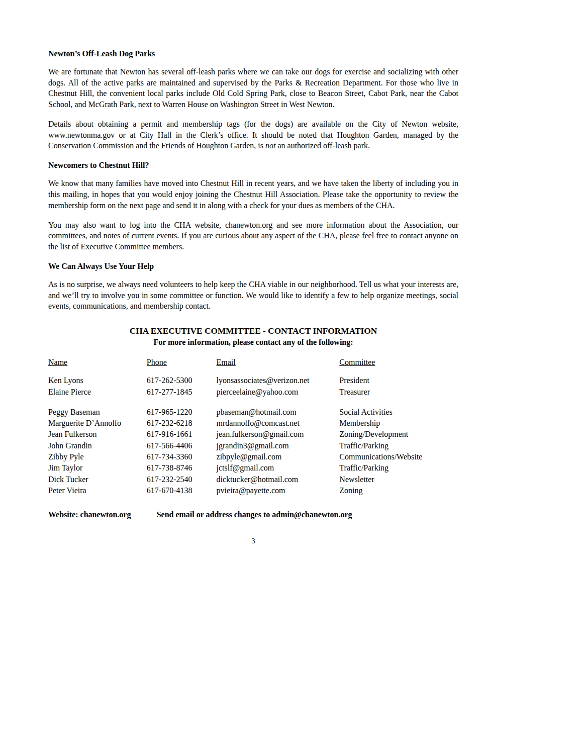Newton’s Off-Leash Dog Parks
We are fortunate that Newton has several off-leash parks where we can take our dogs for exercise and socializing with other dogs. All of the active parks are maintained and supervised by the Parks & Recreation Department. For those who live in Chestnut Hill, the convenient local parks include Old Cold Spring Park, close to Beacon Street, Cabot Park, near the Cabot School, and McGrath Park, next to Warren House on Washington Street in West Newton.
Details about obtaining a permit and membership tags (for the dogs) are available on the City of Newton website, www.newtonma.gov or at City Hall in the Clerk’s office. It should be noted that Houghton Garden, managed by the Conservation Commission and the Friends of Houghton Garden, is not an authorized off-leash park.
Newcomers to Chestnut Hill?
We know that many families have moved into Chestnut Hill in recent years, and we have taken the liberty of including you in this mailing, in hopes that you would enjoy joining the Chestnut Hill Association. Please take the opportunity to review the membership form on the next page and send it in along with a check for your dues as members of the CHA.
You may also want to log into the CHA website, chanewton.org and see more information about the Association, our committees, and notes of current events. If you are curious about any aspect of the CHA, please feel free to contact anyone on the list of Executive Committee members.
We Can Always Use Your Help
As is no surprise, we always need volunteers to help keep the CHA viable in our neighborhood. Tell us what your interests are, and we’ll try to involve you in some committee or function. We would like to identify a few to help organize meetings, social events, communications, and membership contact.
CHA EXECUTIVE COMMITTEE - CONTACT INFORMATION
For more information, please contact any of the following:
| Name | Phone | Email | Committee |
| --- | --- | --- | --- |
| Ken Lyons | 617-262-5300 | lyonsassociates@verizon.net | President |
| Elaine Pierce | 617-277-1845 | pierceelaine@yahoo.com | Treasurer |
| Peggy Baseman | 617-965-1220 | pbaseman@hotmail.com | Social Activities |
| Marguerite D’Annolfo | 617-232-6218 | mrdannolfo@comcast.net | Membership |
| Jean Fulkerson | 617-916-1661 | jean.fulkerson@gmail.com | Zoning/Development |
| John Grandin | 617-566-4406 | jgrandin3@gmail.com | Traffic/Parking |
| Zibby Pyle | 617-734-3360 | zibpyle@gmail.com | Communications/Website |
| Jim Taylor | 617-738-8746 | jctslf@gmail.com | Traffic/Parking |
| Dick Tucker | 617-232-2540 | dicktucker@hotmail.com | Newsletter |
| Peter Vieira | 617-670-4138 | pvieira@payette.com | Zoning |
Website: chanewton.org Send email or address changes to admin@chanewton.org
3